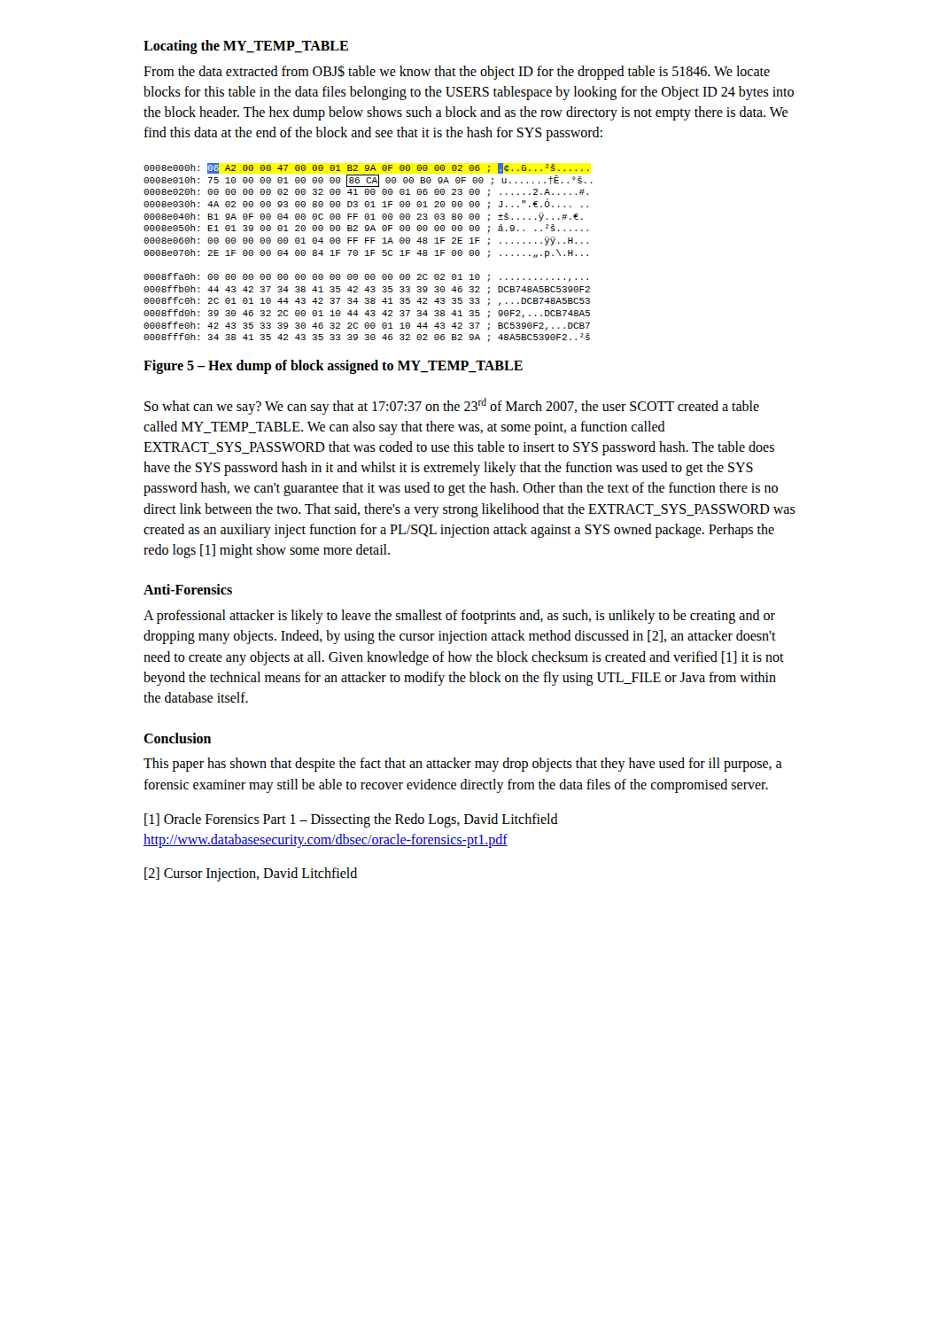Locating the MY_TEMP_TABLE
From the data extracted from OBJ$ table we know that the object ID for the dropped table is 51846. We locate blocks for this table in the data files belonging to the USERS tablespace by looking for the Object ID 24 bytes into the block header. The hex dump below shows such a block and as the row directory is not empty there is data. We find this data at the end of the block and see that it is the hash for SYS password:
0008e000h: 06 A2 00 00 47 00 00 01 B2 9A 0F 00 00 00 02 06 ; .¢..G...²š......
0008e010h: 75 10 00 00 01 00 00 00 86 CA 00 00 B0 9A 0F 00 ; u.......†Ê..°š..
0008e020h: 00 00 00 00 02 00 32 00 41 00 00 01 06 00 23 00 ; ......2.A.....#.
0008e030h: 4A 02 00 00 93 00 80 00 D3 01 1F 00 01 20 00 00 ; J...".€.Ó.... ..
0008e040h: B1 9A 0F 00 04 00 0C 00 FF 01 00 00 23 03 80 00 ; ±š.....ÿ...#.€.
0008e050h: E1 01 39 00 01 20 00 00 B2 9A 0F 00 00 00 00 00 ; á.9.. ..²š......
0008e060h: 00 00 00 00 00 01 04 00 FF FF 1A 00 48 1F 2E 1F ; ........ÿÿ..H...
0008e070h: 2E 1F 00 00 04 00 84 1F 70 1F 5C 1F 48 1F 00 00 ; ......„.p.\.H...

0008ffa0h: 00 00 00 00 00 00 00 00 00 00 00 00 2C 02 01 10 ; ............,...
0008ffb0h: 44 43 42 37 34 38 41 35 42 43 35 33 39 30 46 32 ; DCB748A5BC5390F2
0008ffc0h: 2C 01 01 10 44 43 42 37 34 38 41 35 42 43 35 33 ; ,...DCB748A5BC53
0008ffd0h: 39 30 46 32 2C 00 01 10 44 43 42 37 34 38 41 35 ; 90F2,...DCB748A5
0008ffe0h: 42 43 35 33 39 30 46 32 2C 00 01 10 44 43 42 37 ; BC5390F2,...DCB7
0008fff0h: 34 38 41 35 42 43 35 33 39 30 46 32 02 06 B2 9A ; 48A5BC5390F2..²š
Figure 5 – Hex dump of block assigned to MY_TEMP_TABLE
So what can we say? We can say that at 17:07:37 on the 23rd of March 2007, the user SCOTT created a table called MY_TEMP_TABLE. We can also say that there was, at some point, a function called EXTRACT_SYS_PASSWORD that was coded to use this table to insert to SYS password hash. The table does have the SYS password hash in it and whilst it is extremely likely that the function was used to get the SYS password hash, we can't guarantee that it was used to get the hash. Other than the text of the function there is no direct link between the two. That said, there's a very strong likelihood that the EXTRACT_SYS_PASSWORD was created as an auxiliary inject function for a PL/SQL injection attack against a SYS owned package. Perhaps the redo logs [1] might show some more detail.
Anti-Forensics
A professional attacker is likely to leave the smallest of footprints and, as such, is unlikely to be creating and or dropping many objects. Indeed, by using the cursor injection attack method discussed in [2], an attacker doesn't need to create any objects at all. Given knowledge of how the block checksum is created and verified [1] it is not beyond the technical means for an attacker to modify the block on the fly using UTL_FILE or Java from within the database itself.
Conclusion
This paper has shown that despite the fact that an attacker may drop objects that they have used for ill purpose, a forensic examiner may still be able to recover evidence directly from the data files of the compromised server.
[1] Oracle Forensics Part 1 – Dissecting the Redo Logs, David Litchfield
http://www.databasesecurity.com/dbsec/oracle-forensics-pt1.pdf
[2] Cursor Injection, David Litchfield